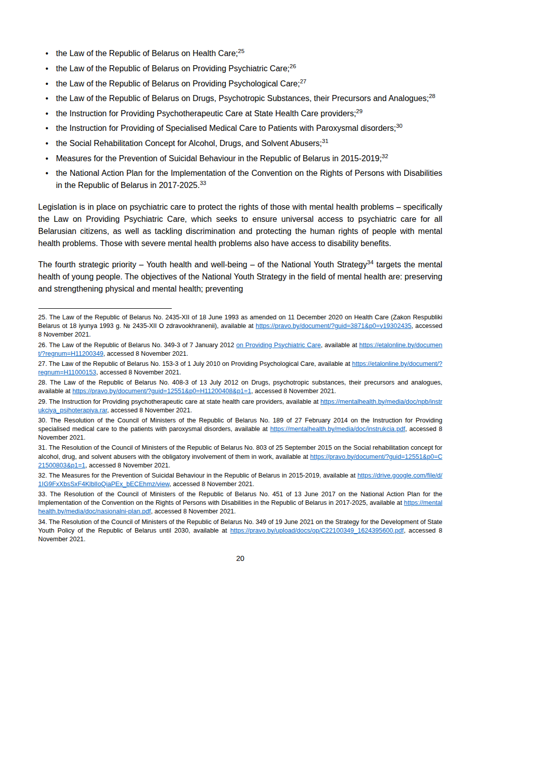the Law of the Republic of Belarus on Health Care;25
the Law of the Republic of Belarus on Providing Psychiatric Care;26
the Law of the Republic of Belarus on Providing Psychological Care;27
the Law of the Republic of Belarus on Drugs, Psychotropic Substances, their Precursors and Analogues;28
the Instruction for Providing Psychotherapeutic Care at State Health Care providers;29
the Instruction for Providing of Specialised Medical Care to Patients with Paroxysmal disorders;30
the Social Rehabilitation Concept for Alcohol, Drugs, and Solvent Abusers;31
Measures for the Prevention of Suicidal Behaviour in the Republic of Belarus in 2015-2019;32
the National Action Plan for the Implementation of the Convention on the Rights of Persons with Disabilities in the Republic of Belarus in 2017-2025.33
Legislation is in place on psychiatric care to protect the rights of those with mental health problems – specifically the Law on Providing Psychiatric Care, which seeks to ensure universal access to psychiatric care for all Belarusian citizens, as well as tackling discrimination and protecting the human rights of people with mental health problems. Those with severe mental health problems also have access to disability benefits.
The fourth strategic priority – Youth health and well-being – of the National Youth Strategy34 targets the mental health of young people. The objectives of the National Youth Strategy in the field of mental health are: preserving and strengthening physical and mental health; preventing
25. The Law of the Republic of Belarus No. 2435-XII of 18 June 1993 as amended on 11 December 2020 on Health Care (Zakon Respubliki Belarus ot 18 iyunya 1993 g. № 2435-XII O zdravookhranenii), available at https://pravo.by/document/?guid=3871&p0=v19302435, accessed 8 November 2021.
26. The Law of the Republic of Belarus No. 349-3 of 7 January 2012 on Providing Psychiatric Care, available at https://etalonline.by/document/?regnum=H11200349, accessed 8 November 2021.
27. The Law of the Republic of Belarus No. 153-3 of 1 July 2010 on Providing Psychological Care, available at https://etalonline.by/document/?regnum=H11000153, accessed 8 November 2021.
28. The Law of the Republic of Belarus No. 408-3 of 13 July 2012 on Drugs, psychotropic substances, their precursors and analogues, available at https://pravo.by/document/?guid=12551&p0=H11200408&p1=1, accessed 8 November 2021.
29. The Instruction for Providing psychotherapeutic care at state health care providers, available at https://mentalhealth.by/media/doc/npb/instrukciya_psihoterapiya.rar, accessed 8 November 2021.
30. The Resolution of the Council of Ministers of the Republic of Belarus No. 189 of 27 February 2014 on the Instruction for Providing specialised medical care to the patients with paroxysmal disorders, available at https://mentalhealth.by/media/doc/instrukcia.pdf, accessed 8 November 2021.
31. The Resolution of the Council of Ministers of the Republic of Belarus No. 803 of 25 September 2015 on the Social rehabilitation concept for alcohol, drug, and solvent abusers with the obligatory involvement of them in work, available at https://pravo.by/document/?guid=12551&p0=C21500803&p1=1, accessed 8 November 2021.
32. The Measures for the Prevention of Suicidal Behaviour in the Republic of Belarus in 2015-2019, available at https://drive.google.com/file/d/1IG9FxXbsSxF4KlblIoQiaPEx_bECEhmz/view, accessed 8 November 2021.
33. The Resolution of the Council of Ministers of the Republic of Belarus No. 451 of 13 June 2017 on the National Action Plan for the Implementation of the Convention on the Rights of Persons with Disabilities in the Republic of Belarus in 2017-2025, available at https://mentalhealth.by/media/doc/nasionalni-plan.pdf, accessed 8 November 2021.
34. The Resolution of the Council of Ministers of the Republic of Belarus No. 349 of 19 June 2021 on the Strategy for the Development of State Youth Policy of the Republic of Belarus until 2030, available at https://pravo.by/upload/docs/op/C22100349_1624395600.pdf, accessed 8 November 2021.
20